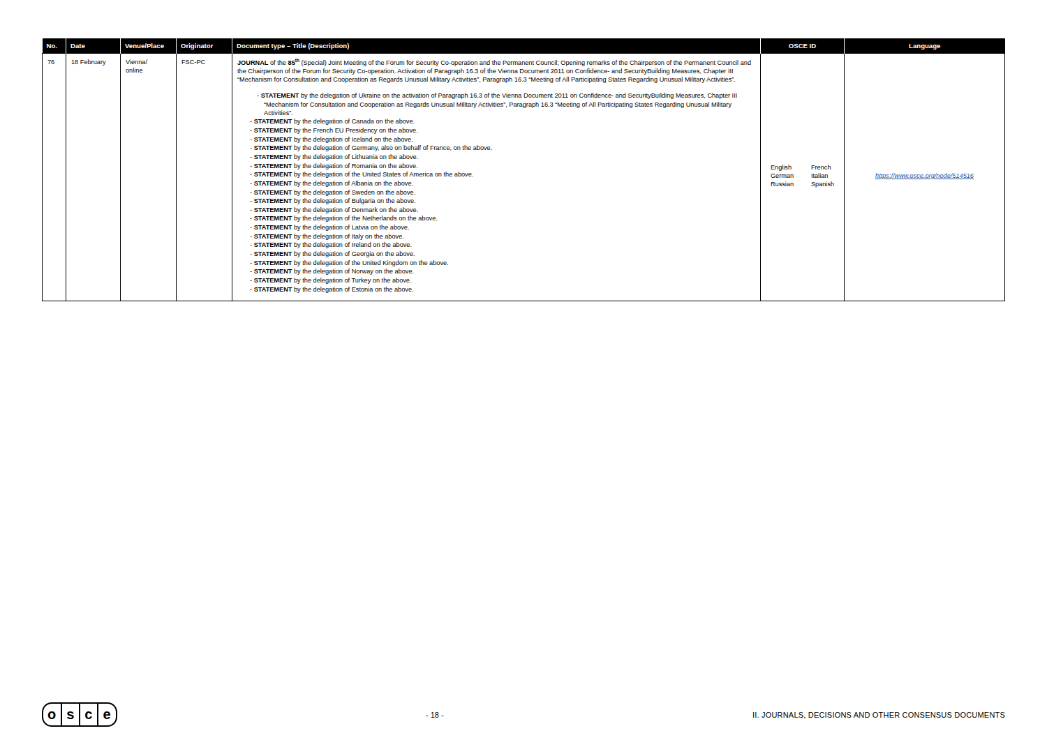| No. | Date | Venue/Place | Originator | Document type – Title (Description) | OSCE ID | Language |
| --- | --- | --- | --- | --- | --- | --- |
| 76 | 18 February | Vienna/ online | FSC-PC | JOURNAL of the 85 th (Special) Joint Meeting of the Forum for Security Co-operation and the Permanent Council; Opening remarks of the Chairperson of the Permanent Council and the Chairperson of the Forum for Security Co-operation. Activation of Paragraph 16.3 of the Vienna Document 2011 on Confidence- and SecurityBuilding Measures, Chapter III “Mechanism for Consultation and Cooperation as Regards Unusual Military Activities”, Paragraph 16.3 “Meeting of All Participating States Regarding Unusual Military Activities”. - STATEMENT by the delegation of Ukraine on the activation of Paragraph 16.3 of the Vienna Document 2011 on Confidence- and SecurityBuilding Measures, Chapter III “Mechanism for Consultation and Cooperation as Regards Unusual Military Activities”, Paragraph 16.3 “Meeting of All Participating States Regarding Unusual Military Activities”. - STATEMENT by the delegation of Canada on the above. - STATEMENT by the French EU Presidency on the above. - STATEMENT by the delegation of Iceland on the above. - STATEMENT by the delegation of Germany, also on behalf of France, on the above. - STATEMENT by the delegation of Lithuania on the above. - STATEMENT by the delegation of Romania on the above. - STATEMENT by the delegation of the United States of America on the above. - STATEMENT by the delegation of Albania on the above. - STATEMENT by the delegation of Sweden on the above. - STATEMENT by the delegation of Bulgaria on the above. - STATEMENT by the delegation of Denmark on the above. - STATEMENT by the delegation of the Netherlands on the above. - STATEMENT by the delegation of Latvia on the above. - STATEMENT by the delegation of Italy on the above. - STATEMENT by the delegation of Ireland on the above. - STATEMENT by the delegation of Georgia on the above. - STATEMENT by the delegation of the United Kingdom on the above. - STATEMENT by the delegation of Norway on the above. - STATEMENT by the delegation of Turkey on the above. - STATEMENT by the delegation of Estonia on the above. | English French German Italian Russian Spanish | https://www.osce.org/node/514516 |
osce
- 18 -
II. JOURNALS, DECISIONS AND OTHER CONSENSUS DOCUMENTS